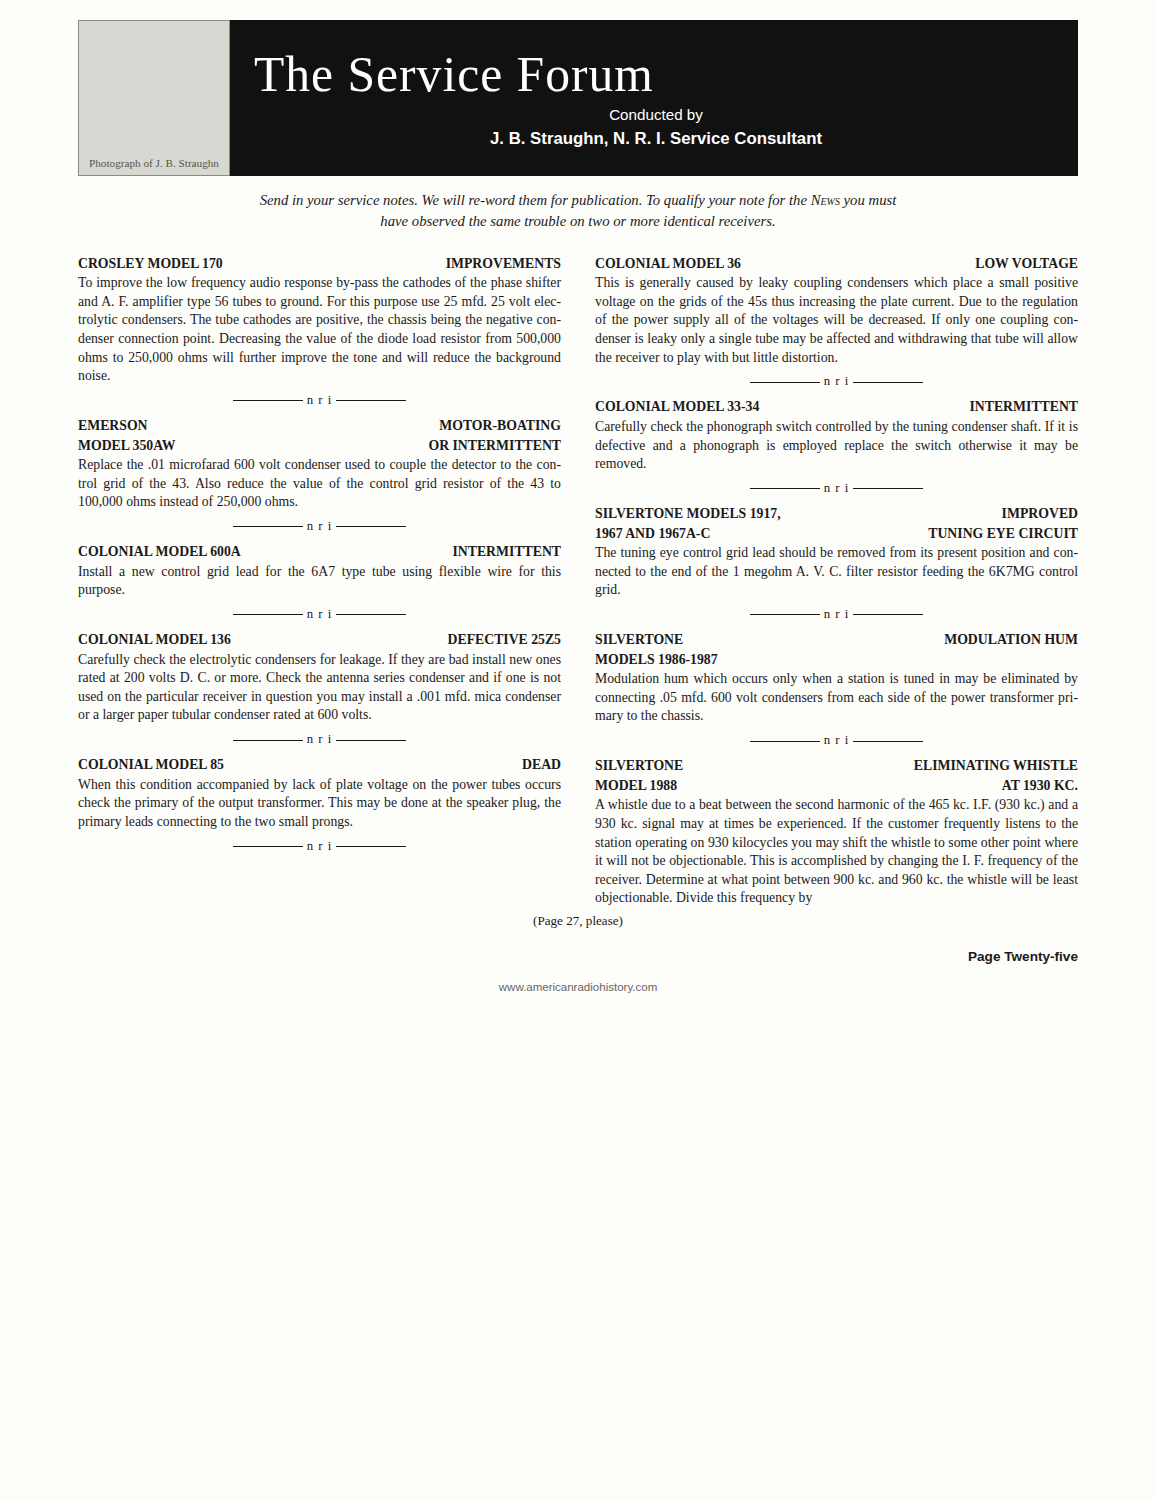Photograph of J. B. Straughn
The Service Forum
Conducted by
J. B. Straughn, N. R. I. Service Consultant
Send in your service notes. We will re-word them for publication. To qualify your note for the News you must have observed the same trouble on two or more identical receivers.
CROSLEY MODEL 170 IMPROVEMENTS
To improve the low frequency audio response by-pass the cathodes of the phase shifter and A. F. amplifier type 56 tubes to ground. For this purpose use 25 mfd. 25 volt electrolytic condensers. The tube cathodes are positive, the chassis being the negative condenser connection point. Decreasing the value of the diode load resistor from 500,000 ohms to 250,000 ohms will further improve the tone and will reduce the background noise.
n r i
EMERSON MOTOR-BOATING MODEL 350AW OR INTERMITTENT
Replace the .01 microfarad 600 volt condenser used to couple the detector to the control grid of the 43. Also reduce the value of the control grid resistor of the 43 to 100,000 ohms instead of 250,000 ohms.
n r i
COLONIAL MODEL 600A INTERMITTENT
Install a new control grid lead for the 6A7 type tube using flexible wire for this purpose.
n r i
COLONIAL MODEL 136 DEFECTIVE 25Z5
Carefully check the electrolytic condensers for leakage. If they are bad install new ones rated at 200 volts D. C. or more. Check the antenna series condenser and if one is not used on the particular receiver in question you may install a .001 mfd. mica condenser or a larger paper tubular condenser rated at 600 volts.
n r i
COLONIAL MODEL 85 DEAD
When this condition accompanied by lack of plate voltage on the power tubes occurs check the primary of the output transformer. This may be done at the speaker plug, the primary leads connecting to the two small prongs.
n r i
COLONIAL MODEL 36 LOW VOLTAGE
This is generally caused by leaky coupling condensers which place a small positive voltage on the grids of the 45s thus increasing the plate current. Due to the regulation of the power supply all of the voltages will be decreased. If only one coupling condenser is leaky only a single tube may be affected and withdrawing that tube will allow the receiver to play with but little distortion.
n r i
COLONIAL MODEL 33-34 INTERMITTENT
Carefully check the phonograph switch controlled by the tuning condenser shaft. If it is defective and a phonograph is employed replace the switch otherwise it may be removed.
n r i
SILVERTONE MODELS 1917, IMPROVED 1967 AND 1967A-C TUNING EYE CIRCUIT
The tuning eye control grid lead should be removed from its present position and connected to the end of the 1 megohm A. V. C. filter resistor feeding the 6K7MG control grid.
n r i
SILVERTONE MODULATION HUM MODELS 1986-1987
Modulation hum which occurs only when a station is tuned in may be eliminated by connecting .05 mfd. 600 volt condensers from each side of the power transformer primary to the chassis.
n r i
SILVERTONE ELIMINATING WHISTLE MODEL 1988 AT 1930 KC.
A whistle due to a beat between the second harmonic of the 465 kc. I.F. (930 kc.) and a 930 kc. signal may at times be experienced. If the customer frequently listens to the station operating on 930 kilocycles you may shift the whistle to some other point where it will not be objectionable. This is accomplished by changing the I. F. frequency of the receiver. Determine at what point between 900 kc. and 960 kc. the whistle will be least objectionable. Divide this frequency by
(Page 27, please)
Page Twenty-five
www.americanradiohistory.com